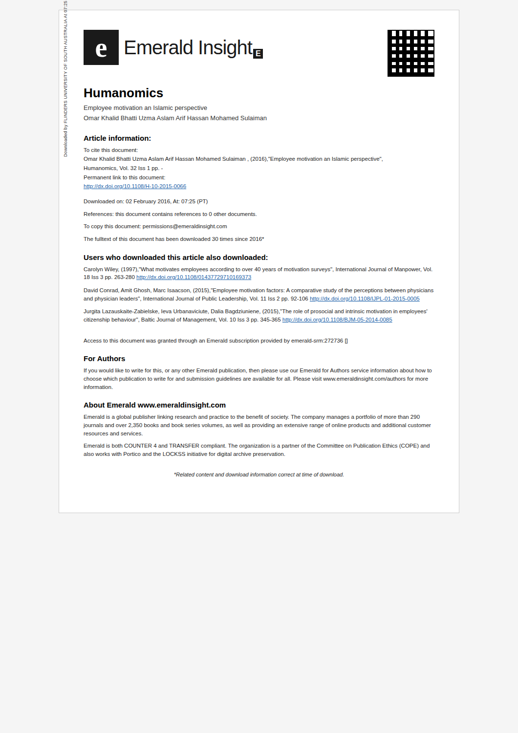Downloaded by FLINDERS UNIVERSITY OF SOUTH AUSTRALIA At 07:25 02 February 2016 (PT)
e
Emerald InsightE
Humanomics
Employee motivation an Islamic perspective
Omar Khalid Bhatti Uzma Aslam Arif Hassan Mohamed Sulaiman
Article information:
To cite this document:
Omar Khalid Bhatti Uzma Aslam Arif Hassan Mohamed Sulaiman , (2016),"Employee motivation an Islamic perspective",
Humanomics, Vol. 32 Iss 1 pp. -
Permanent link to this document:
http://dx.doi.org/10.1108/H-10-2015-0066
Downloaded on: 02 February 2016, At: 07:25 (PT)
References: this document contains references to 0 other documents.
To copy this document: permissions@emeraldinsight.com
The fulltext of this document has been downloaded 30 times since 2016*
Users who downloaded this article also downloaded:
Carolyn Wiley, (1997),"What motivates employees according to over 40 years of motivation surveys", International Journal of Manpower, Vol. 18 Iss 3 pp. 263-280 http://dx.doi.org/10.1108/01437729710169373
David Conrad, Amit Ghosh, Marc Isaacson, (2015),"Employee motivation factors: A comparative study of the perceptions between physicians and physician leaders", International Journal of Public Leadership, Vol. 11 Iss 2 pp. 92-106 http://dx.doi.org/10.1108/IJPL-01-2015-0005
Jurgita Lazauskaite-Zabielske, Ieva Urbanaviciute, Dalia Bagdziuniene, (2015),"The role of prosocial and intrinsic motivation in employees' citizenship behaviour", Baltic Journal of Management, Vol. 10 Iss 3 pp. 345-365 http://dx.doi.org/10.1108/BJM-05-2014-0085
Access to this document was granted through an Emerald subscription provided by emerald-srm:272736 []
For Authors
If you would like to write for this, or any other Emerald publication, then please use our Emerald for Authors service information about how to choose which publication to write for and submission guidelines are available for all. Please visit www.emeraldinsight.com/authors for more information.
About Emerald www.emeraldinsight.com
Emerald is a global publisher linking research and practice to the benefit of society. The company manages a portfolio of more than 290 journals and over 2,350 books and book series volumes, as well as providing an extensive range of online products and additional customer resources and services.
Emerald is both COUNTER 4 and TRANSFER compliant. The organization is a partner of the Committee on Publication Ethics (COPE) and also works with Portico and the LOCKSS initiative for digital archive preservation.
*Related content and download information correct at time of download.